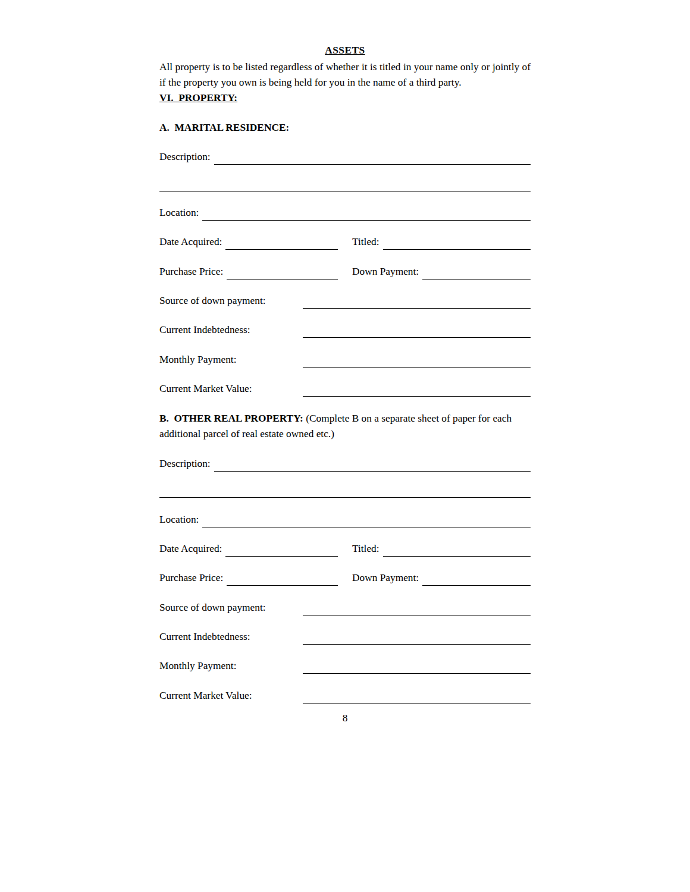ASSETS
All property is to be listed regardless of whether it is titled in your name only or jointly of if the property you own is being held for you in the name of a third party.
VI. PROPERTY:
A. MARITAL RESIDENCE:
Description:
Location:
Date Acquired:
Titled:
Purchase Price:
Down Payment:
Source of down payment:
Current Indebtedness:
Monthly Payment:
Current Market Value:
B. OTHER REAL PROPERTY: (Complete B on a separate sheet of paper for each additional parcel of real estate owned etc.)
Description:
Location:
Date Acquired:
Titled:
Purchase Price:
Down Payment:
Source of down payment:
Current Indebtedness:
Monthly Payment:
Current Market Value:
8